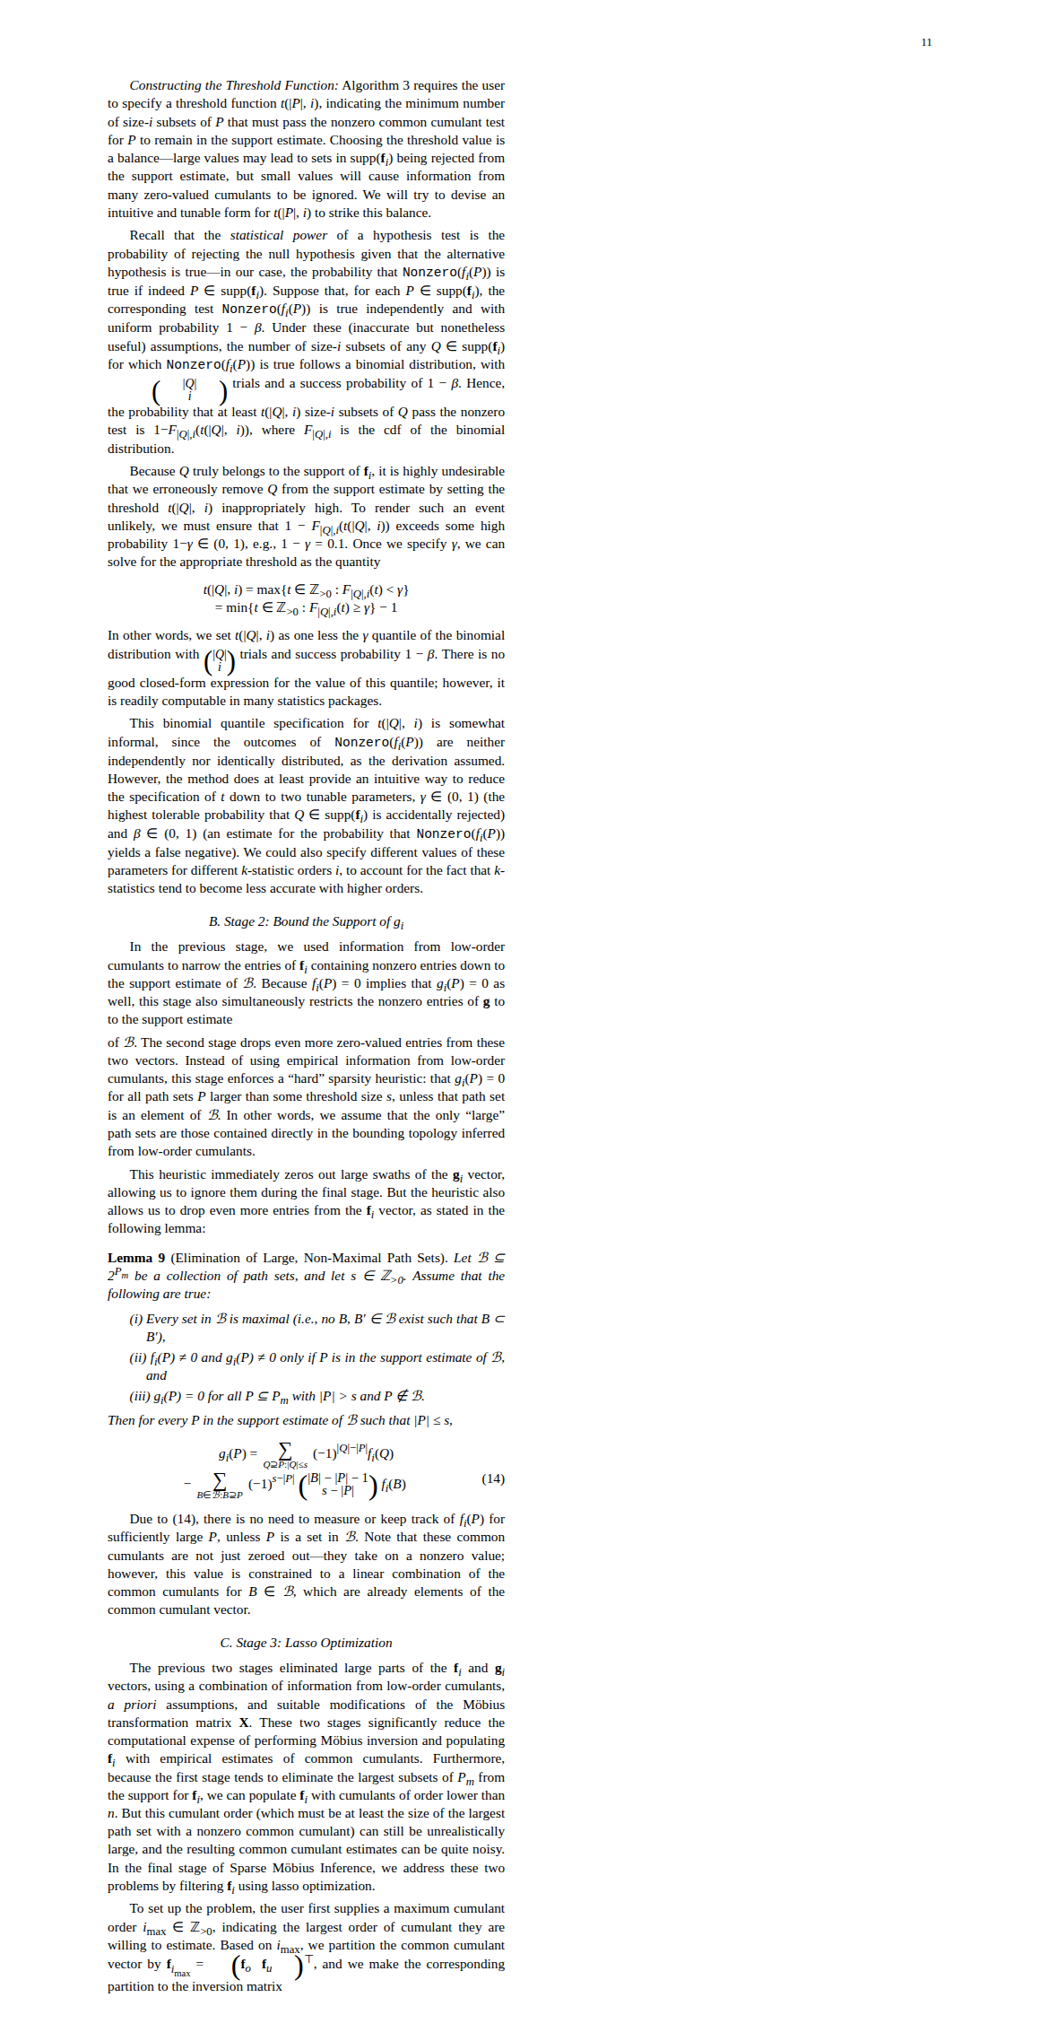11
Constructing the Threshold Function: Algorithm 3 requires the user to specify a threshold function t(|P|, i), indicating the minimum number of size-i subsets of P that must pass the nonzero common cumulant test for P to remain in the support estimate. Choosing the threshold value is a balance—large values may lead to sets in supp(fi) being rejected from the support estimate, but small values will cause information from many zero-valued cumulants to be ignored. We will try to devise an intuitive and tunable form for t(|P|, i) to strike this balance.
Recall that the statistical power of a hypothesis test is the probability of rejecting the null hypothesis given that the alternative hypothesis is true—in our case, the probability that Nonzero(fi(P)) is true if indeed P ∈ supp(fi). Suppose that, for each P ∈ supp(fi), the corresponding test Nonzero(fi(P)) is true independently and with uniform probability 1 − β. Under these (inaccurate but nonetheless useful) assumptions, the number of size-i subsets of any Q ∈ supp(fi) for which Nonzero(fi(P)) is true follows a binomial distribution, with (|Q|i) trials and a success probability of 1 − β. Hence, the probability that at least t(|Q|, i) size-i subsets of Q pass the nonzero test is 1−F|Q|,i(t(|Q|, i)), where F|Q|,i is the cdf of the binomial distribution.
Because Q truly belongs to the support of fi, it is highly undesirable that we erroneously remove Q from the support estimate by setting the threshold t(|Q|, i) inappropriately high. To render such an event unlikely, we must ensure that 1 − F|Q|,i(t(|Q|, i)) exceeds some high probability 1−γ ∈ (0, 1), e.g., 1 − γ = 0.1. Once we specify γ, we can solve for the appropriate threshold as the quantity
t(|Q|, i) = max{t ∈ ℤ>0 : F|Q|,i(t) < γ}
= min{t ∈ ℤ>0 : F|Q|,i(t) ≥ γ} − 1
In other words, we set t(|Q|, i) as one less the γ quantile of the binomial distribution with (|Q|i) trials and success probability 1 − β. There is no good closed-form expression for the value of this quantile; however, it is readily computable in many statistics packages.
This binomial quantile specification for t(|Q|, i) is somewhat informal, since the outcomes of Nonzero(fi(P)) are neither independently nor identically distributed, as the derivation assumed. However, the method does at least provide an intuitive way to reduce the specification of t down to two tunable parameters, γ ∈ (0, 1) (the highest tolerable probability that Q ∈ supp(fi) is accidentally rejected) and β ∈ (0, 1) (an estimate for the probability that Nonzero(fi(P)) yields a false negative). We could also specify different values of these parameters for different k-statistic orders i, to account for the fact that k-statistics tend to become less accurate with higher orders.
B. Stage 2: Bound the Support of gi
In the previous stage, we used information from low-order cumulants to narrow the entries of fi containing nonzero entries down to the support estimate of ℬ. Because fi(P) = 0 implies that gi(P) = 0 as well, this stage also simultaneously restricts the nonzero entries of g to to the support estimate
of ℬ. The second stage drops even more zero-valued entries from these two vectors. Instead of using empirical information from low-order cumulants, this stage enforces a “hard” sparsity heuristic: that gi(P) = 0 for all path sets P larger than some threshold size s, unless that path set is an element of ℬ. In other words, we assume that the only “large” path sets are those contained directly in the bounding topology inferred from low-order cumulants.
This heuristic immediately zeros out large swaths of the gi vector, allowing us to ignore them during the final stage. But the heuristic also allows us to drop even more entries from the fi vector, as stated in the following lemma:
Lemma 9 (Elimination of Large, Non-Maximal Path Sets). Let ℬ ⊆ 2Pm be a collection of path sets, and let s ∈ ℤ>0. Assume that the following are true:
(i) Every set in ℬ is maximal (i.e., no B, B′ ∈ ℬ exist such that B ⊂ B′),
(ii) fi(P) ≠ 0 and gi(P) ≠ 0 only if P is in the support estimate of ℬ, and
(iii) gi(P) = 0 for all P ⊆ Pm with |P| > s and P ∉ ℬ.
Then for every P in the support estimate of ℬ such that |P| ≤ s,
gi(P) = ∑Q⊇P:|Q|≤s (−1)|Q|−|P|fi(Q)
− ∑B∈ℬ:B⊇P (−1)s−|P| (|B| − |P| − 1 s − |P|) fi(B) (14)
Due to (14), there is no need to measure or keep track of fi(P) for sufficiently large P, unless P is a set in ℬ. Note that these common cumulants are not just zeroed out—they take on a nonzero value; however, this value is constrained to a linear combination of the common cumulants for B ∈ ℬ, which are already elements of the common cumulant vector.
C. Stage 3: Lasso Optimization
The previous two stages eliminated large parts of the fi and gi vectors, using a combination of information from low-order cumulants, a priori assumptions, and suitable modifications of the Möbius transformation matrix X. These two stages significantly reduce the computational expense of performing Möbius inversion and populating fi with empirical estimates of common cumulants. Furthermore, because the first stage tends to eliminate the largest subsets of Pm from the support for fi, we can populate fi with cumulants of order lower than n. But this cumulant order (which must be at least the size of the largest path set with a nonzero common cumulant) can still be unrealistically large, and the resulting common cumulant estimates can be quite noisy. In the final stage of Sparse Möbius Inference, we address these two problems by filtering fi using lasso optimization.
To set up the problem, the user first supplies a maximum cumulant order imax ∈ ℤ>0, indicating the largest order of cumulant they are willing to estimate. Based on imax, we partition the common cumulant vector by fimax = (fo fu)⊤, and we make the corresponding partition to the inversion matrix